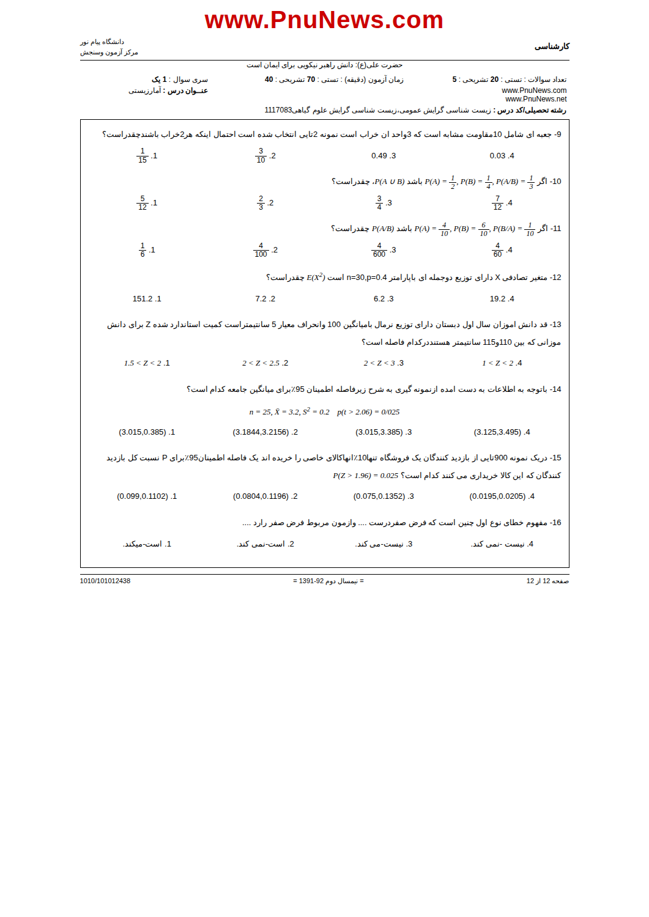www. PnuNews. com
کارشناسی
دانشگاه پیام نور
مرکز آزمون وسنجش
حضرت علی(ع): دانش راهبر نیکویی برای ایمان است
| تعداد سوالات : تستی : 20 تشریحی : 5 | زمان آزمون (دقیقه) : تستی : 70 تشریحی : 40 | سری سوال : 1 یک |
| www.PnuNews.com www.PnuNews.net | عنــوان درس : آمارزیستی |
| رشته تحصیلی/کد درس : زیست شناسی گرایش عمومی،زیست شناسی گرایش علوم گیاهی1117083 |
9- جعبه ای شامل 10مقاومت مشابه است که 3واحد ان خراب است نمونه 2تایی انتخاب شده است احتمال اینکه هر2خراب باشندچقدراست؟
4. 0.03
3. 0.49
2. 310
1. 115
10- اگر P(A) = 12, P(B) = 14, P(A/B) = 13 باشد P(A ∪ B)، چقدراست؟
4. 712
3. 34
2. 23
1. 512
11- اگر P(A) = 410, P(B) = 610, P(B/A) = 110 باشد P(A/B) چقدراست؟
4. 460
3. 4600
2. 4100
1. 16
12- متغیر تصادفی X دارای توزیع دوجمله ای باپارامتر n=30,p=0.4 است E(X2) چقدراست؟
4. 19.2
3. 6.2
2. 7.2
1. 151.2
13- قد دانش اموزان سال اول دبستان دارای توزیع نرمال بامیانگین 100 وانحراف معیار 5 سانتیمتراست کمیت استاندارد شده Z برای دانش موزانی که بین 110و115 سانتیمتر هستنددرکدام فاصله است؟
4. 1 < Z < 2
3. 2 < Z < 3
2. 2 < Z < 2.5
1. 1.5 < Z < 2
14- باتوجه به اطلاعات به دست امده ازنمونه گیری به شرح زیرفاصله اطمینان 95٪برای میانگین جامعه کدام است؟
n = 25, X̄ = 3.2, S2 = 0.2 p(t > 2.06) = 0/025
4. (3.125,3.495)
3. (3.015,3.385)
2. (3.1844,3.2156)
1. (3.015,0.385)
15- دریک نمونه 900تایی از بازدید کنندگان یک فروشگاه تنها10٪انهاکالای خاصی را خریده اند یک فاصله اطمینان95٪برای P نسبت کل بازدید کنندگان که این کالا خریداری می کنند کدام است؟ P(Z > 1.96) = 0.025
4. (0.0195,0.0205)
3. (0.075,0.1352)
2. (0.0804,0.1196)
1. (0.099,0.1102)
16- مفهوم خطای نوع اول چنین است که فرض صفردرست .... وازمون مربوط فرض صفر رارد ....
4. نیست -نمی کند.
3. نیست-می کند.
2. است-نمی کند.
1. است-میکند.
صفحه 12 از 12
= نیمسال دوم 92-1391 =
1010/101012438